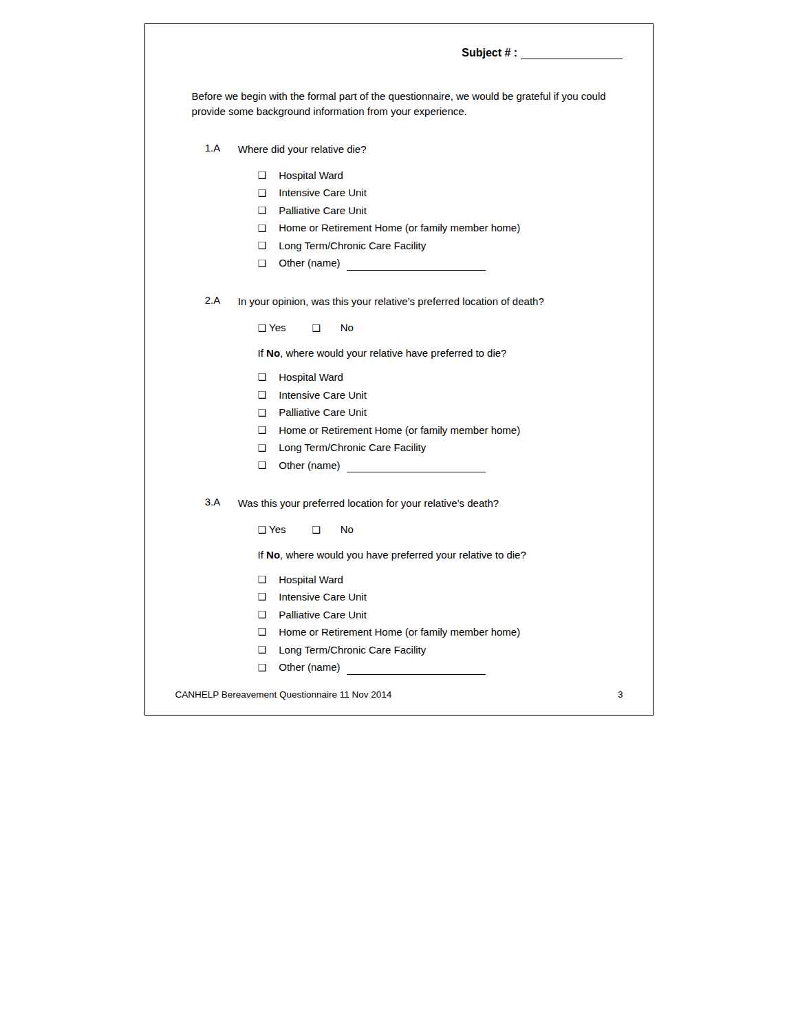Subject # :
Before we begin with the formal part of the questionnaire, we would be grateful if you could provide some background information from your experience.
1.A
Where did your relative die?
❑Hospital Ward
❑Intensive Care Unit
❑Palliative Care Unit
❑Home or Retirement Home (or family member home)
❑Long Term/Chronic Care Facility
❑Other (name)
2.A
In your opinion, was this your relative’s preferred location of death?
❑ Yes ❑ No
If No, where would your relative have preferred to die?
❑Hospital Ward
❑Intensive Care Unit
❑Palliative Care Unit
❑Home or Retirement Home (or family member home)
❑Long Term/Chronic Care Facility
❑Other (name)
3.A
Was this your preferred location for your relative’s death?
❑ Yes ❑ No
If No, where would you have preferred your relative to die?
❑Hospital Ward
❑Intensive Care Unit
❑Palliative Care Unit
❑Home or Retirement Home (or family member home)
❑Long Term/Chronic Care Facility
❑Other (name)
CANHELP Bereavement Questionnaire 11 Nov 2014 3